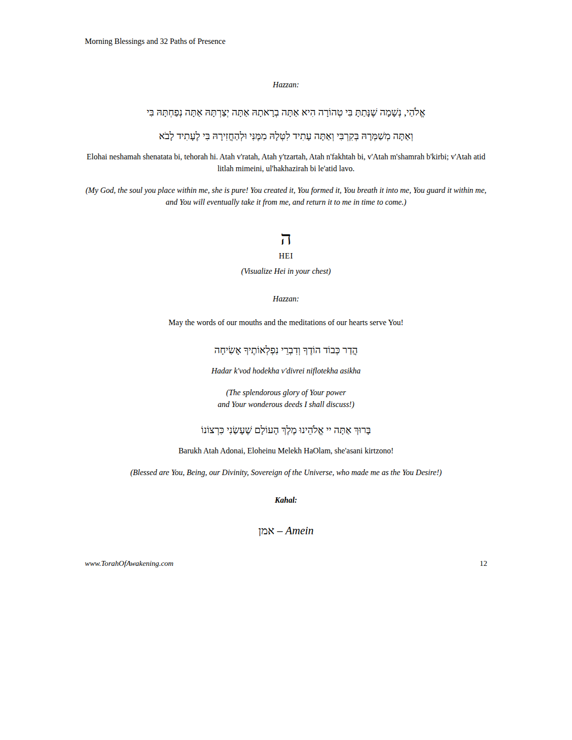Morning Blessings and 32 Paths of Presence
Hazzan:
אֱלֹהַי, נְשָׁמָה שֶׁנָּתַתָּ בִּי טְהוֹרָה הִיא אַתָּה בְרָאתָהּ אַתָּה יְצַרְתָּהּ אַתָּה נְפַחְתָּהּ בִּי
וְאַתָּה מְשַׁמְּרָהּ בְּקִרְבִּי וְאַתָּה עָתִיד לִטְּלָהּ מִמֶּנִּי וּלְהַחֲזִירָהּ בִּי לֶעָתִיד לָבֹא
Elohai neshamah shenatata bi, tehorah hi. Atah v'ratah, Atah y'tzartah, Atah n'fakhtah bi, v'Atah m'shamrah b'kirbi; v'Atah atid litlah mimeini, ul'hakhazirah bi le'atid lavo.
(My God, the soul you place within me, she is pure! You created it, You formed it, You breath it into me, You guard it within me, and You will eventually take it from me, and return it to me in time to come.)
ה HEI (Visualize Hei in your chest)
Hazzan:
May the words of our mouths and the meditations of our hearts serve You!
הֲדַר כְּבוֹד הוֹדֶךָ וְדִבְרֵי נִפְלְאוֹתֶיךָ אָשִׂיחָה
Hadar k'vod hodekha v'divrei niflotekha asikha
(The splendorous glory of Your power
and Your wonderous deeds I shall discuss!)
בָּרוּךְ אַתָּה יי אֱלֹהֵינוּ מֶלֶךְ הָעוֹלָם שֶׁעָשַׂנִי כִּרְצוֹנוֹ
Barukh Atah Adonai, Eloheinu Melekh HaOlam, she'asani kirtzono!
(Blessed are You, Being, our Divinity, Sovereign of the Universe, who made me as the You Desire!)
Kahal:
אמן – Amein
www.TorahOfAwakening.com 12